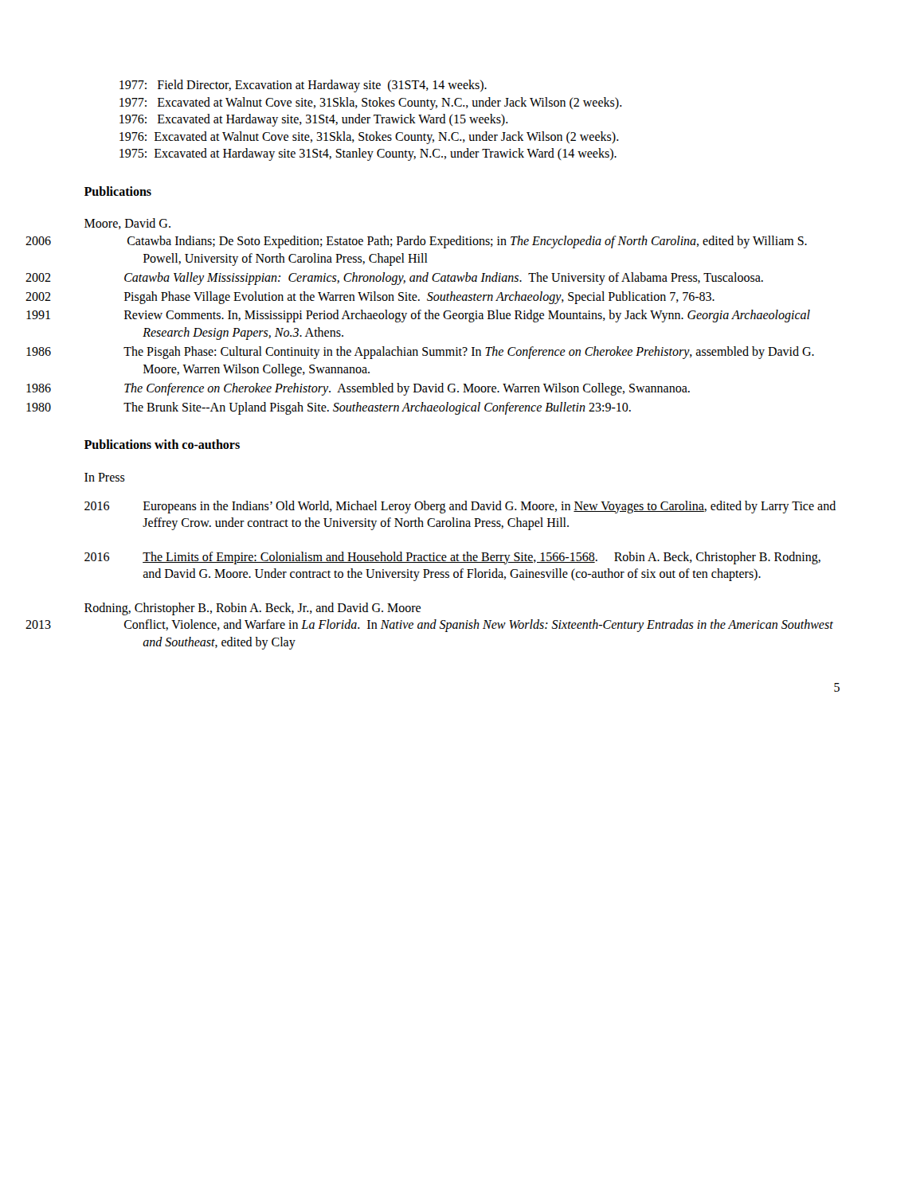1977: Field Director, Excavation at Hardaway site (31ST4, 14 weeks).
1977: Excavated at Walnut Cove site, 31Skla, Stokes County, N.C., under Jack Wilson (2 weeks).
1976: Excavated at Hardaway site, 31St4, under Trawick Ward (15 weeks).
1976: Excavated at Walnut Cove site, 31Skla, Stokes County, N.C., under Jack Wilson (2 weeks).
1975: Excavated at Hardaway site 31St4, Stanley County, N.C., under Trawick Ward (14 weeks).
Publications
Moore, David G.
2006 Catawba Indians; De Soto Expedition; Estatoe Path; Pardo Expeditions; in The Encyclopedia of North Carolina, edited by William S. Powell, University of North Carolina Press, Chapel Hill
2002 Catawba Valley Mississippian: Ceramics, Chronology, and Catawba Indians. The University of Alabama Press, Tuscaloosa.
2002 Pisgah Phase Village Evolution at the Warren Wilson Site. Southeastern Archaeology, Special Publication 7, 76-83.
1991 Review Comments. In, Mississippi Period Archaeology of the Georgia Blue Ridge Mountains, by Jack Wynn. Georgia Archaeological Research Design Papers, No.3. Athens.
1986 The Pisgah Phase: Cultural Continuity in the Appalachian Summit? In The Conference on Cherokee Prehistory, assembled by David G. Moore, Warren Wilson College, Swannanoa.
1986 The Conference on Cherokee Prehistory. Assembled by David G. Moore. Warren Wilson College, Swannanoa.
1980 The Brunk Site--An Upland Pisgah Site. Southeastern Archaeological Conference Bulletin 23:9-10.
Publications with co-authors
In Press
2016 Europeans in the Indians’ Old World, Michael Leroy Oberg and David G. Moore, in New Voyages to Carolina, edited by Larry Tice and Jeffrey Crow. under contract to the University of North Carolina Press, Chapel Hill.
2016 The Limits of Empire: Colonialism and Household Practice at the Berry Site, 1566-1568. Robin A. Beck, Christopher B. Rodning, and David G. Moore. Under contract to the University Press of Florida, Gainesville (co-author of six out of ten chapters).
Rodning, Christopher B., Robin A. Beck, Jr., and David G. Moore
2013 Conflict, Violence, and Warfare in La Florida. In Native and Spanish New Worlds: Sixteenth-Century Entradas in the American Southwest and Southeast, edited by Clay
5